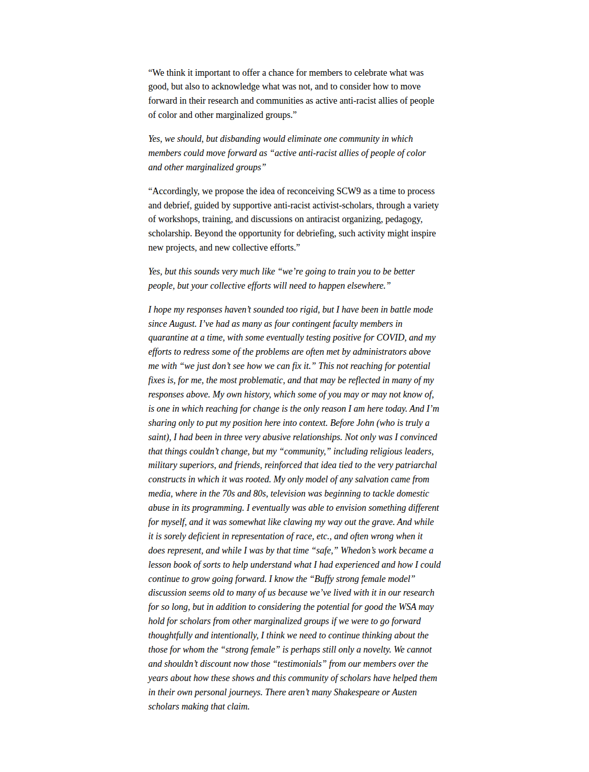“We think it important to offer a chance for members to celebrate what was good, but also to acknowledge what was not, and to consider how to move forward in their research and communities as active anti-racist allies of people of color and other marginalized groups.”
Yes, we should, but disbanding would eliminate one community in which members could move forward as “active anti-racist allies of people of color and other marginalized groups”
“Accordingly, we propose the idea of reconceiving SCW9 as a time to process and debrief, guided by supportive anti-racist activist-scholars, through a variety of workshops, training, and discussions on antiracist organizing, pedagogy, scholarship. Beyond the opportunity for debriefing, such activity might inspire new projects, and new collective efforts.”
Yes, but this sounds very much like “we’re going to train you to be better people, but your collective efforts will need to happen elsewhere.”
I hope my responses haven’t sounded too rigid, but I have been in battle mode since August. I’ve had as many as four contingent faculty members in quarantine at a time, with some eventually testing positive for COVID, and my efforts to redress some of the problems are often met by administrators above me with “we just don’t see how we can fix it.” This not reaching for potential fixes is, for me, the most problematic, and that may be reflected in many of my responses above. My own history, which some of you may or may not know of, is one in which reaching for change is the only reason I am here today. And I’m sharing only to put my position here into context. Before John (who is truly a saint), I had been in three very abusive relationships. Not only was I convinced that things couldn’t change, but my “community,” including religious leaders, military superiors, and friends, reinforced that idea tied to the very patriarchal constructs in which it was rooted. My only model of any salvation came from media, where in the 70s and 80s, television was beginning to tackle domestic abuse in its programming. I eventually was able to envision something different for myself, and it was somewhat like clawing my way out the grave. And while it is sorely deficient in representation of race, etc., and often wrong when it does represent, and while I was by that time “safe,” Whedon’s work became a lesson book of sorts to help understand what I had experienced and how I could continue to grow going forward. I know the “Buffy strong female model” discussion seems old to many of us because we’ve lived with it in our research for so long, but in addition to considering the potential for good the WSA may hold for scholars from other marginalized groups if we were to go forward thoughtfully and intentionally, I think we need to continue thinking about the those for whom the “strong female” is perhaps still only a novelty. We cannot and shouldn’t discount now those “testimonials” from our members over the years about how these shows and this community of scholars have helped them in their own personal journeys. There aren’t many Shakespeare or Austen scholars making that claim.